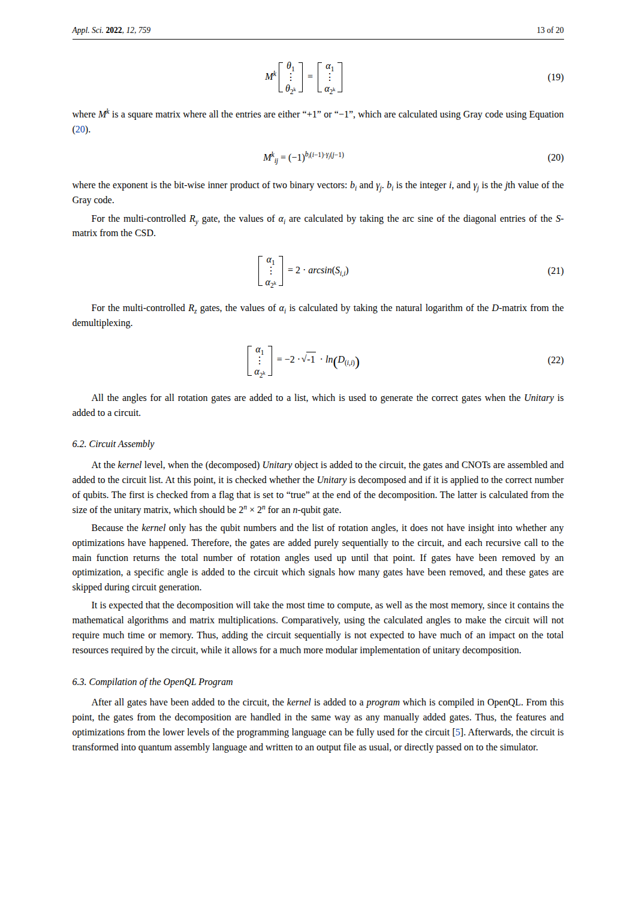Appl. Sci. 2022, 12, 759 13 of 20
Mk θ1 ⋮ θ2k = α1 ⋮ α2k
(19)
where Mk is a square matrix where all the entries are either “+1” or “−1”, which are calculated using Gray code using Equation (20).
Mkij = (−1)bi(i−1)·γj(j−1)
(20)
where the exponent is the bit-wise inner product of two binary vectors: bi and γj. bi is the integer i, and γj is the jth value of the Gray code.
For the multi-controlled Ry gate, the values of αi are calculated by taking the arc sine of the diagonal entries of the S-matrix from the CSD.
α1 ⋮ α2k = 2 · arcsin(Si,i)
(21)
For the multi-controlled Rz gates, the values of αi is calculated by taking the natural logarithm of the D-matrix from the demultiplexing.
α1 ⋮ α2k = −2 · -1 · ln(D(i,i))
(22)
All the angles for all rotation gates are added to a list, which is used to generate the correct gates when the Unitary is added to a circuit.
6.2. Circuit Assembly
At the kernel level, when the (decomposed) Unitary object is added to the circuit, the gates and CNOTs are assembled and added to the circuit list. At this point, it is checked whether the Unitary is decomposed and if it is applied to the correct number of qubits. The first is checked from a flag that is set to “true” at the end of the decomposition. The latter is calculated from the size of the unitary matrix, which should be 2n × 2n for an n-qubit gate.
Because the kernel only has the qubit numbers and the list of rotation angles, it does not have insight into whether any optimizations have happened. Therefore, the gates are added purely sequentially to the circuit, and each recursive call to the main function returns the total number of rotation angles used up until that point. If gates have been removed by an optimization, a specific angle is added to the circuit which signals how many gates have been removed, and these gates are skipped during circuit generation.
It is expected that the decomposition will take the most time to compute, as well as the most memory, since it contains the mathematical algorithms and matrix multiplications. Comparatively, using the calculated angles to make the circuit will not require much time or memory. Thus, adding the circuit sequentially is not expected to have much of an impact on the total resources required by the circuit, while it allows for a much more modular implementation of unitary decomposition.
6.3. Compilation of the OpenQL Program
After all gates have been added to the circuit, the kernel is added to a program which is compiled in OpenQL. From this point, the gates from the decomposition are handled in the same way as any manually added gates. Thus, the features and optimizations from the lower levels of the programming language can be fully used for the circuit [5]. Afterwards, the circuit is transformed into quantum assembly language and written to an output file as usual, or directly passed on to the simulator.